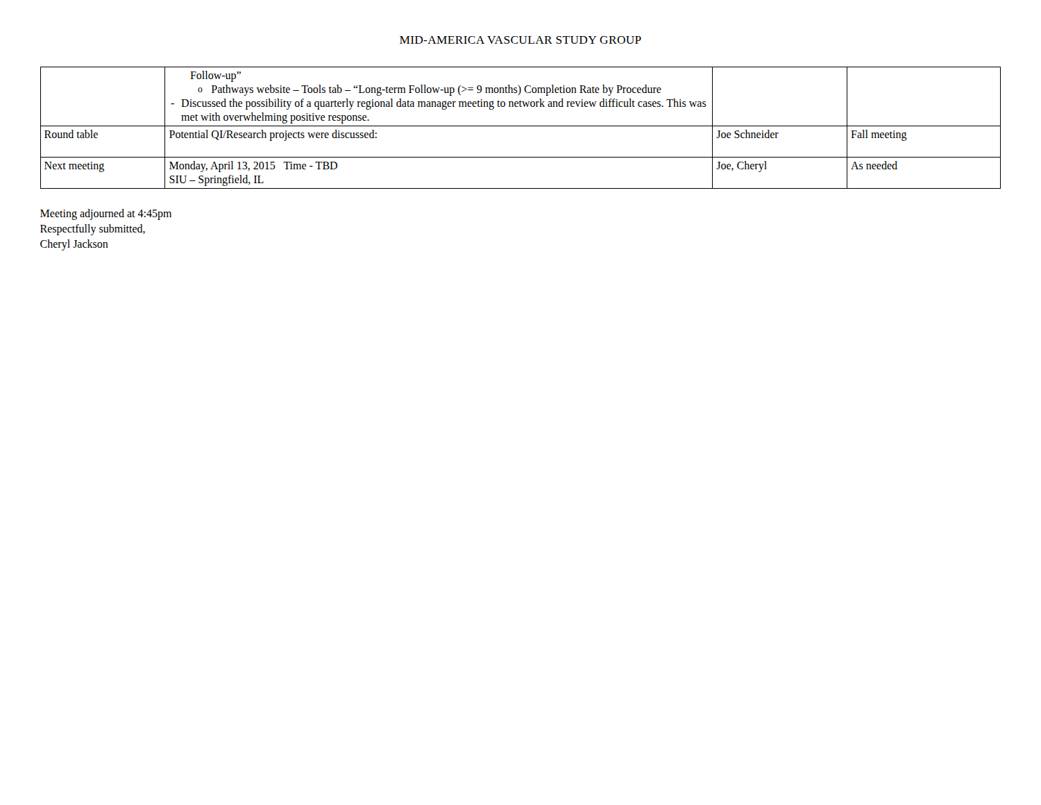MID-AMERICA VASCULAR STUDY GROUP
| | Follow-up” Pathways website – Tools tab – “Long-term Follow-up (>= 9 months) Completion Rate by Procedure Discussed the possibility of a quarterly regional data manager meeting to network and review difficult cases. This was met with overwhelming positive response. | | |
| Round table | Potential QI/Research projects were discussed: | Joe Schneider | Fall meeting |
| Next meeting | Monday, April 13, 2015 Time - TBD SIU – Springfield, IL | Joe, Cheryl | As needed |
Meeting adjourned at 4:45pm
Respectfully submitted,
Cheryl Jackson